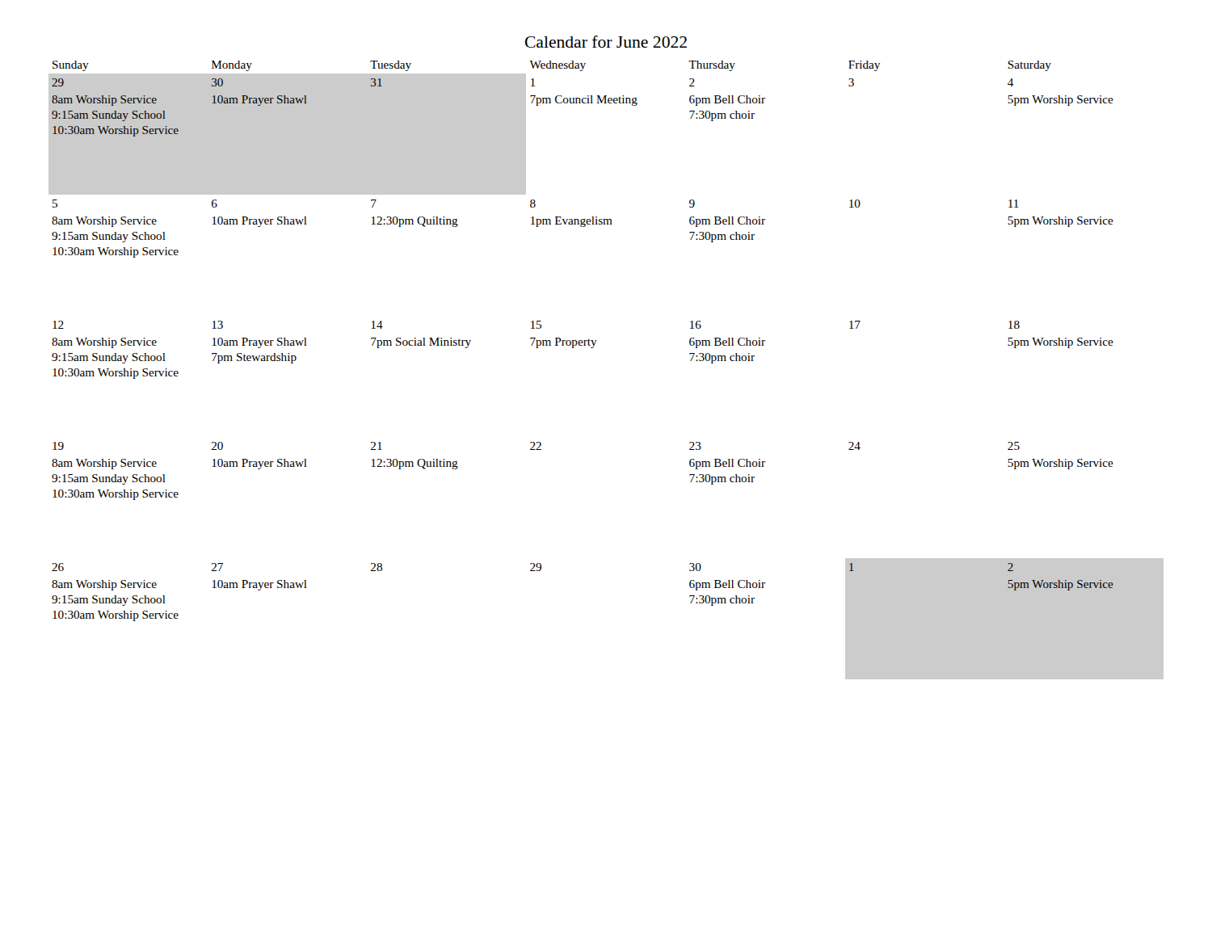Calendar for June 2022
| Sunday | Monday | Tuesday | Wednesday | Thursday | Friday | Saturday |
| --- | --- | --- | --- | --- | --- | --- |
| 29 8am Worship Service 9:15am Sunday School 10:30am Worship Service | 30 10am Prayer Shawl | 31 | 1 7pm Council Meeting | 2 6pm Bell Choir 7:30pm choir | 3 | 4 5pm Worship Service |
| 5 8am Worship Service 9:15am Sunday School 10:30am Worship Service | 6 10am Prayer Shawl | 7 12:30pm Quilting | 8 1pm Evangelism | 9 6pm Bell Choir 7:30pm choir | 10 | 11 5pm Worship Service |
| 12 8am Worship Service 9:15am Sunday School 10:30am Worship Service | 13 10am Prayer Shawl 7pm Stewardship | 14 7pm Social Ministry | 15 7pm Property | 16 6pm Bell Choir 7:30pm choir | 17 | 18 5pm Worship Service |
| 19 8am Worship Service 9:15am Sunday School 10:30am Worship Service | 20 10am Prayer Shawl | 21 12:30pm Quilting | 22 | 23 6pm Bell Choir 7:30pm choir | 24 | 25 5pm Worship Service |
| 26 8am Worship Service 9:15am Sunday School 10:30am Worship Service | 27 10am Prayer Shawl | 28 | 29 | 30 6pm Bell Choir 7:30pm choir | 1 | 2 5pm Worship Service |